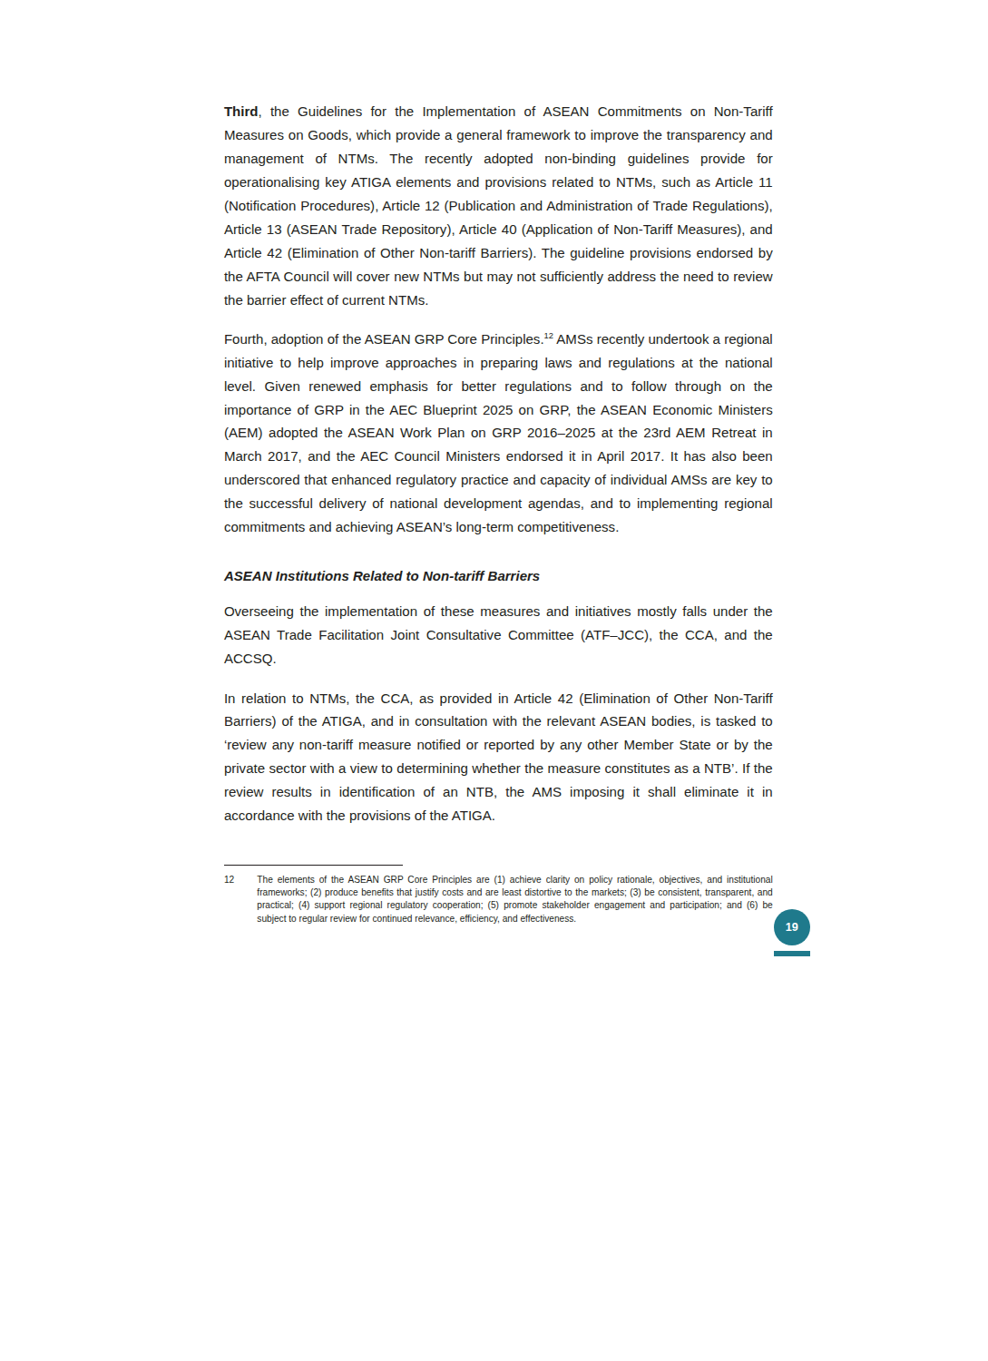Third, the Guidelines for the Implementation of ASEAN Commitments on Non-Tariff Measures on Goods, which provide a general framework to improve the transparency and management of NTMs. The recently adopted non-binding guidelines provide for operationalising key ATIGA elements and provisions related to NTMs, such as Article 11 (Notification Procedures), Article 12 (Publication and Administration of Trade Regulations), Article 13 (ASEAN Trade Repository), Article 40 (Application of Non-Tariff Measures), and Article 42 (Elimination of Other Non-tariff Barriers). The guideline provisions endorsed by the AFTA Council will cover new NTMs but may not sufficiently address the need to review the barrier effect of current NTMs.
Fourth, adoption of the ASEAN GRP Core Principles.12 AMSs recently undertook a regional initiative to help improve approaches in preparing laws and regulations at the national level. Given renewed emphasis for better regulations and to follow through on the importance of GRP in the AEC Blueprint 2025 on GRP, the ASEAN Economic Ministers (AEM) adopted the ASEAN Work Plan on GRP 2016–2025 at the 23rd AEM Retreat in March 2017, and the AEC Council Ministers endorsed it in April 2017. It has also been underscored that enhanced regulatory practice and capacity of individual AMSs are key to the successful delivery of national development agendas, and to implementing regional commitments and achieving ASEAN’s long-term competitiveness.
ASEAN Institutions Related to Non-tariff Barriers
Overseeing the implementation of these measures and initiatives mostly falls under the ASEAN Trade Facilitation Joint Consultative Committee (ATF–JCC), the CCA, and the ACCSQ.
In relation to NTMs, the CCA, as provided in Article 42 (Elimination of Other Non-Tariff Barriers) of the ATIGA, and in consultation with the relevant ASEAN bodies, is tasked to ‘review any non-tariff measure notified or reported by any other Member State or by the private sector with a view to determining whether the measure constitutes as a NTB’. If the review results in identification of an NTB, the AMS imposing it shall eliminate it in accordance with the provisions of the ATIGA.
12
The elements of the ASEAN GRP Core Principles are (1) achieve clarity on policy rationale, objectives, and institutional frameworks; (2) produce benefits that justify costs and are least distortive to the markets; (3) be consistent, transparent, and practical; (4) support regional regulatory cooperation; (5) promote stakeholder engagement and participation; and (6) be subject to regular review for continued relevance, efficiency, and effectiveness.
19